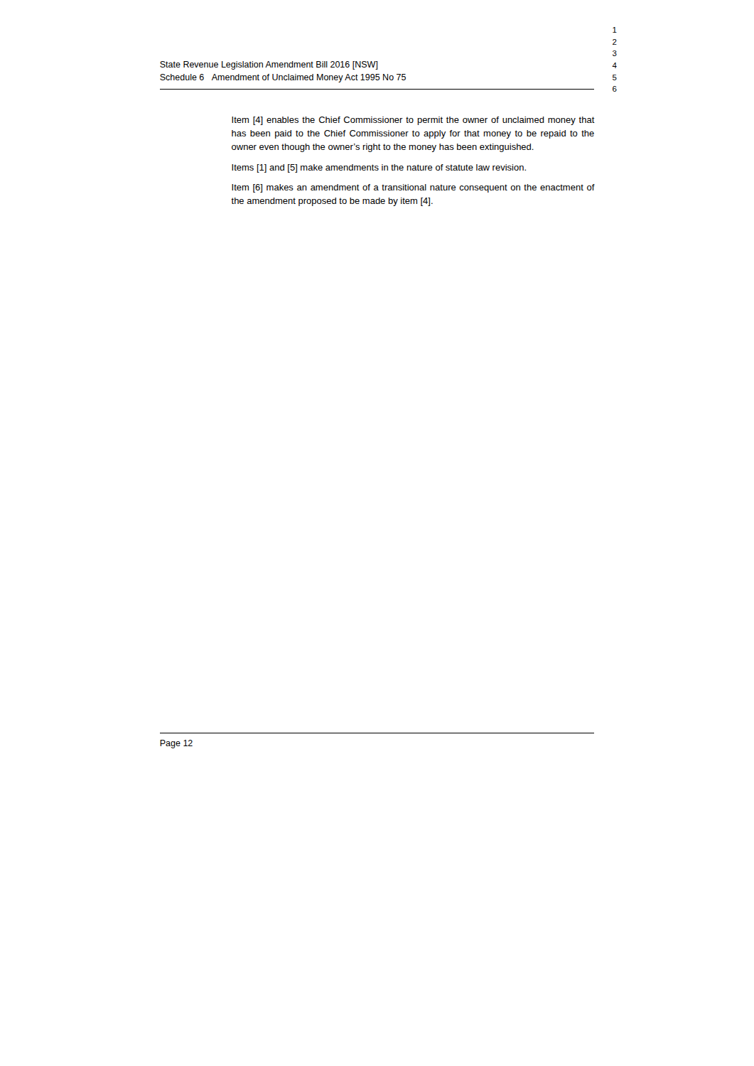State Revenue Legislation Amendment Bill 2016 [NSW]
Schedule 6 Amendment of Unclaimed Money Act 1995 No 75
1
2
3
4
5
6
Item [4] enables the Chief Commissioner to permit the owner of unclaimed money that has been paid to the Chief Commissioner to apply for that money to be repaid to the owner even though the owner’s right to the money has been extinguished.
Items [1] and [5] make amendments in the nature of statute law revision.
Item [6] makes an amendment of a transitional nature consequent on the enactment of the amendment proposed to be made by item [4].
Page 12